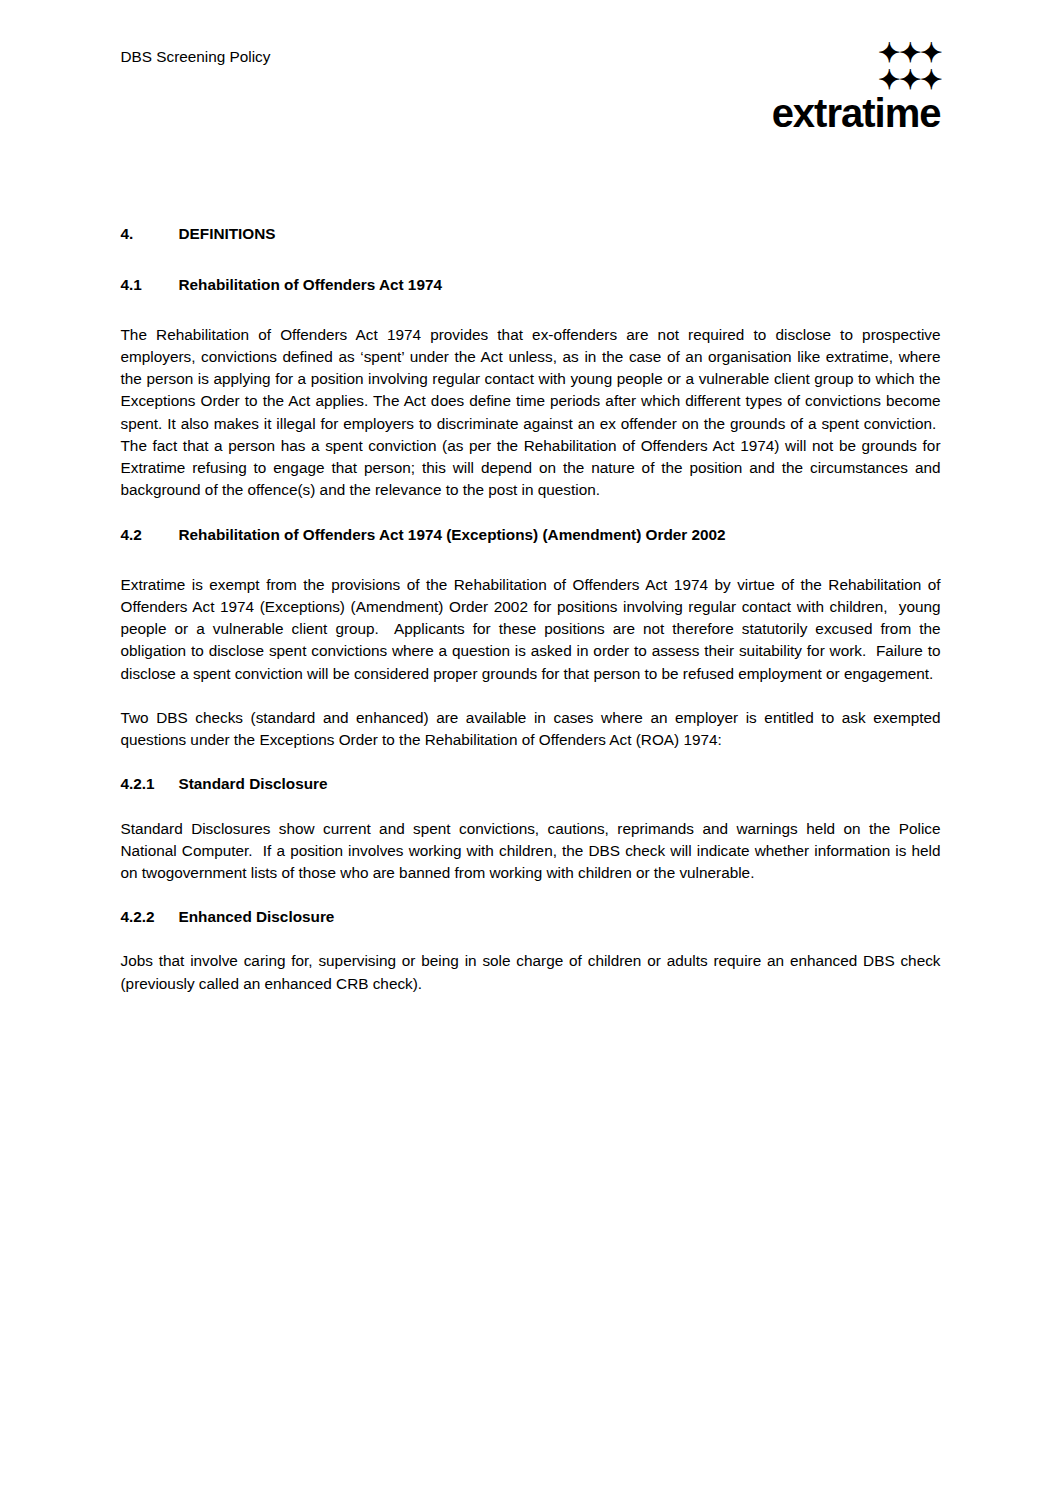DBS Screening Policy
✦✦✦
✦✦✦
extratime
4. DEFINITIONS
4.1 Rehabilitation of Offenders Act 1974
The Rehabilitation of Offenders Act 1974 provides that ex-offenders are not required to disclose to prospective employers, convictions defined as ‘spent’ under the Act unless, as in the case of an organisation like extratime, where the person is applying for a position involving regular contact with young people or a vulnerable client group to which the Exceptions Order to the Act applies. The Act does define time periods after which different types of convictions become spent. It also makes it illegal for employers to discriminate against an ex offender on the grounds of a spent conviction. The fact that a person has a spent conviction (as per the Rehabilitation of Offenders Act 1974) will not be grounds for Extratime refusing to engage that person; this will depend on the nature of the position and the circumstances and background of the offence(s) and the relevance to the post in question.
4.2 Rehabilitation of Offenders Act 1974 (Exceptions) (Amendment) Order 2002
Extratime is exempt from the provisions of the Rehabilitation of Offenders Act 1974 by virtue of the Rehabilitation of Offenders Act 1974 (Exceptions) (Amendment) Order 2002 for positions involving regular contact with children, young people or a vulnerable client group. Applicants for these positions are not therefore statutorily excused from the obligation to disclose spent convictions where a question is asked in order to assess their suitability for work. Failure to disclose a spent conviction will be considered proper grounds for that person to be refused employment or engagement.
Two DBS checks (standard and enhanced) are available in cases where an employer is entitled to ask exempted questions under the Exceptions Order to the Rehabilitation of Offenders Act (ROA) 1974:
4.2.1 Standard Disclosure
Standard Disclosures show current and spent convictions, cautions, reprimands and warnings held on the Police National Computer. If a position involves working with children, the DBS check will indicate whether information is held on twogovernment lists of those who are banned from working with children or the vulnerable.
4.2.2 Enhanced Disclosure
Jobs that involve caring for, supervising or being in sole charge of children or adults require an enhanced DBS check (previously called an enhanced CRB check).